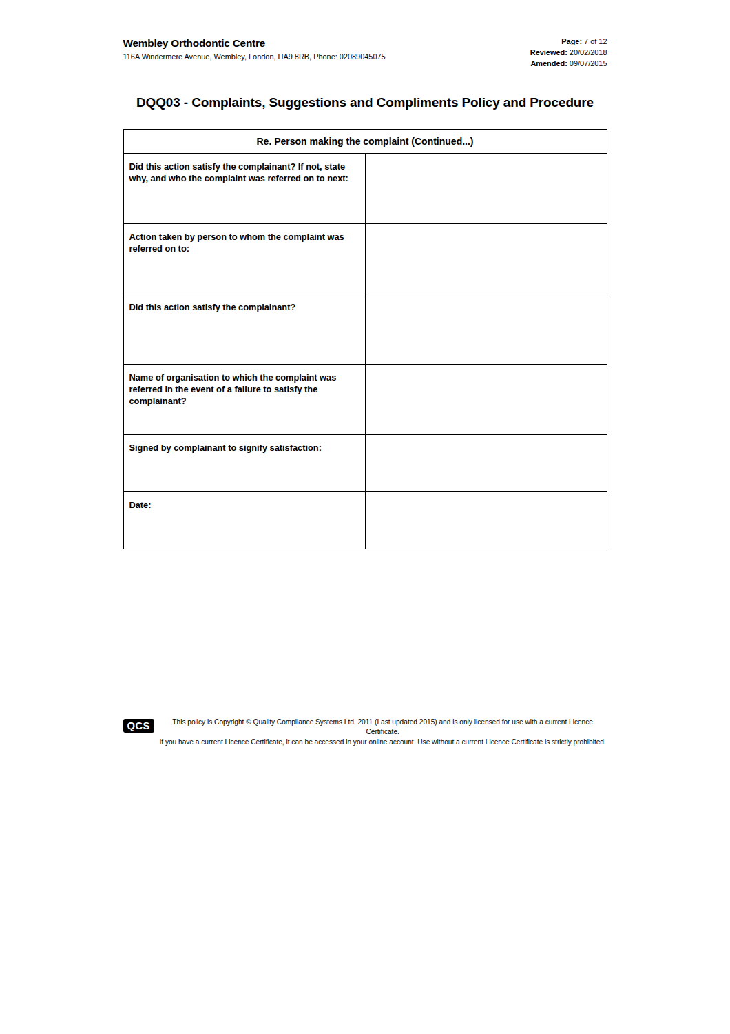Wembley Orthodontic Centre
116A Windermere Avenue, Wembley, London, HA9 8RB, Phone: 02089045075
Page: 7 of 12
Reviewed: 20/02/2018
Amended: 09/07/2015
DQQ03 - Complaints, Suggestions and Compliments Policy and Procedure
| Re. Person making the complaint (Continued...) |
| --- |
| Did this action satisfy the complainant? If not, state why, and who the complaint was referred on to next: | |
| Action taken by person to whom the complaint was referred on to: | |
| Did this action satisfy the complainant? | |
| Name of organisation to which the complaint was referred in the event of a failure to satisfy the complainant? | |
| Signed by complainant to signify satisfaction: | |
| Date: | |
QCS
This policy is Copyright © Quality Compliance Systems Ltd. 2011 (Last updated 2015) and is only licensed for use with a current Licence Certificate.
If you have a current Licence Certificate, it can be accessed in your online account. Use without a current Licence Certificate is strictly prohibited.